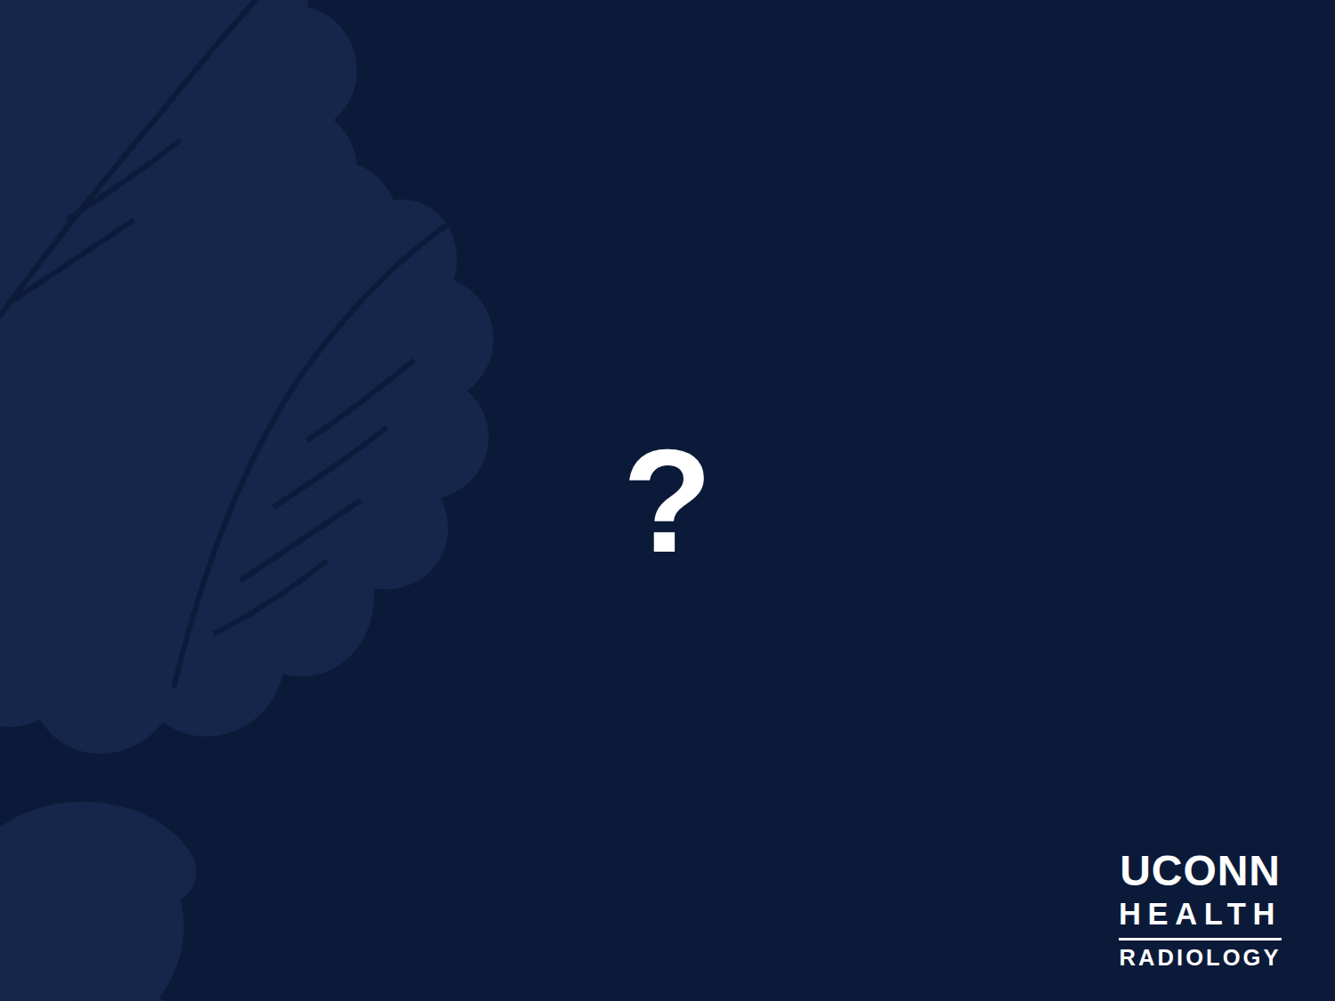?
UCONN
HEALTH
RADIOLOGY